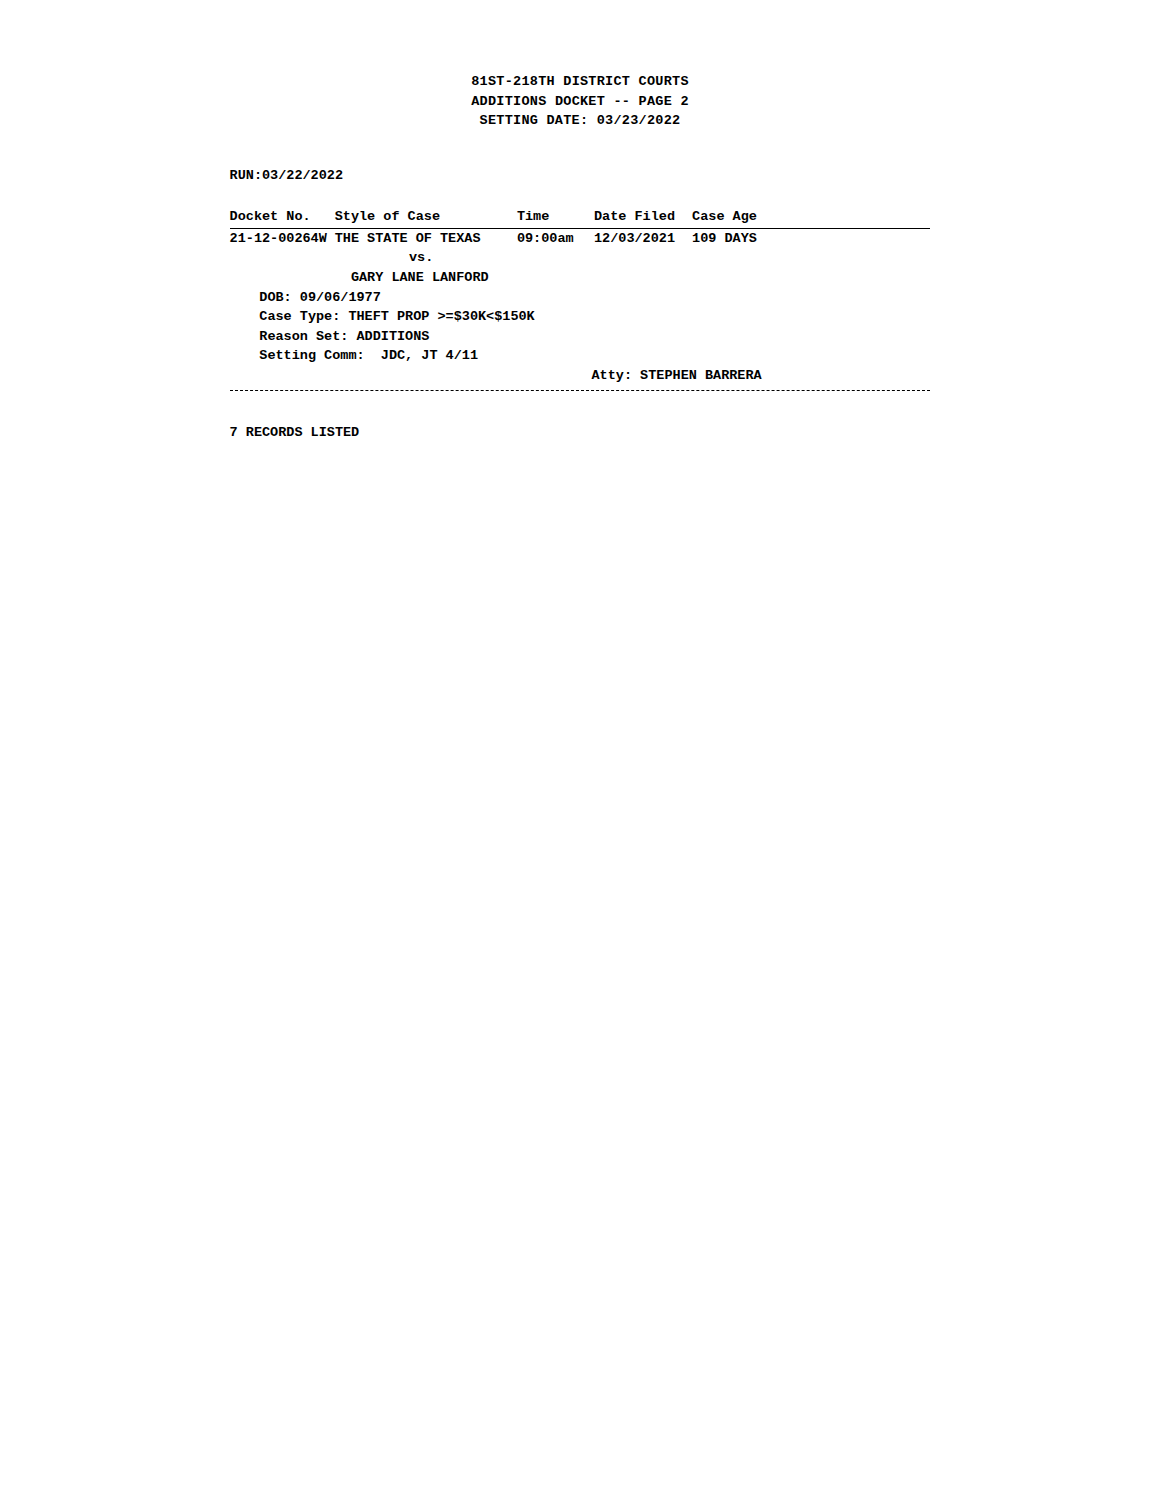81ST-218TH DISTRICT COURTS
ADDITIONS DOCKET -- PAGE 2
SETTING DATE: 03/23/2022
RUN:03/22/2022
| Docket No. | Style of Case | Time | Date Filed | Case Age |
| --- | --- | --- | --- | --- |
| 21-12-00264W | THE STATE OF TEXAS vs. GARY LANE LANFORD | 09:00am | 12/03/2021 | 109 DAYS |
| DOB: 09/06/1977 Case Type: THEFT PROP >=$30K<$150K Reason Set: ADDITIONS Setting Comm: JDC, JT 4/11 Atty: STEPHEN BARRERA |
7 RECORDS LISTED